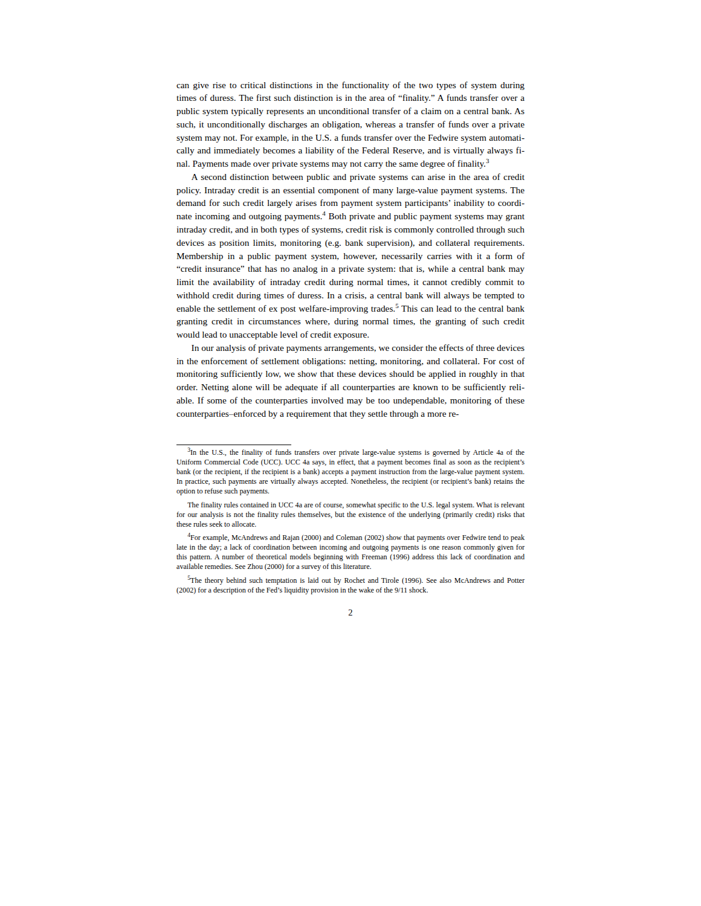can give rise to critical distinctions in the functionality of the two types of system during times of duress. The first such distinction is in the area of “finality.” A funds transfer over a public system typically represents an unconditional transfer of a claim on a central bank. As such, it unconditionally discharges an obligation, whereas a transfer of funds over a private system may not. For example, in the U.S. a funds transfer over the Fedwire system automatically and immediately becomes a liability of the Federal Reserve, and is virtually always final. Payments made over private systems may not carry the same degree of finality.3
A second distinction between public and private systems can arise in the area of credit policy. Intraday credit is an essential component of many large-value payment systems. The demand for such credit largely arises from payment system participants’ inability to coordinate incoming and outgoing payments.4 Both private and public payment systems may grant intraday credit, and in both types of systems, credit risk is commonly controlled through such devices as position limits, monitoring (e.g. bank supervision), and collateral requirements. Membership in a public payment system, however, necessarily carries with it a form of “credit insurance” that has no analog in a private system: that is, while a central bank may limit the availability of intraday credit during normal times, it cannot credibly commit to withhold credit during times of duress. In a crisis, a central bank will always be tempted to enable the settlement of ex post welfare-improving trades.5 This can lead to the central bank granting credit in circumstances where, during normal times, the granting of such credit would lead to unacceptable level of credit exposure.
In our analysis of private payments arrangements, we consider the effects of three devices in the enforcement of settlement obligations: netting, monitoring, and collateral. For cost of monitoring sufficiently low, we show that these devices should be applied in roughly in that order. Netting alone will be adequate if all counterparties are known to be sufficiently reliable. If some of the counterparties involved may be too undependable, monitoring of these counterparties–enforced by a requirement that they settle through a more re-
3In the U.S., the finality of funds transfers over private large-value systems is governed by Article 4a of the Uniform Commercial Code (UCC). UCC 4a says, in effect, that a payment becomes final as soon as the recipient’s bank (or the recipient, if the recipient is a bank) accepts a payment instruction from the large-value payment system. In practice, such payments are virtually always accepted. Nonetheless, the recipient (or recipient’s bank) retains the option to refuse such payments.
The finality rules contained in UCC 4a are of course, somewhat specific to the U.S. legal system. What is relevant for our analysis is not the finality rules themselves, but the existence of the underlying (primarily credit) risks that these rules seek to allocate.
4For example, McAndrews and Rajan (2000) and Coleman (2002) show that payments over Fedwire tend to peak late in the day; a lack of coordination between incoming and outgoing payments is one reason commonly given for this pattern. A number of theoretical models beginning with Freeman (1996) address this lack of coordination and available remedies. See Zhou (2000) for a survey of this literature.
5The theory behind such temptation is laid out by Rochet and Tirole (1996). See also McAndrews and Potter (2002) for a description of the Fed’s liquidity provision in the wake of the 9/11 shock.
2